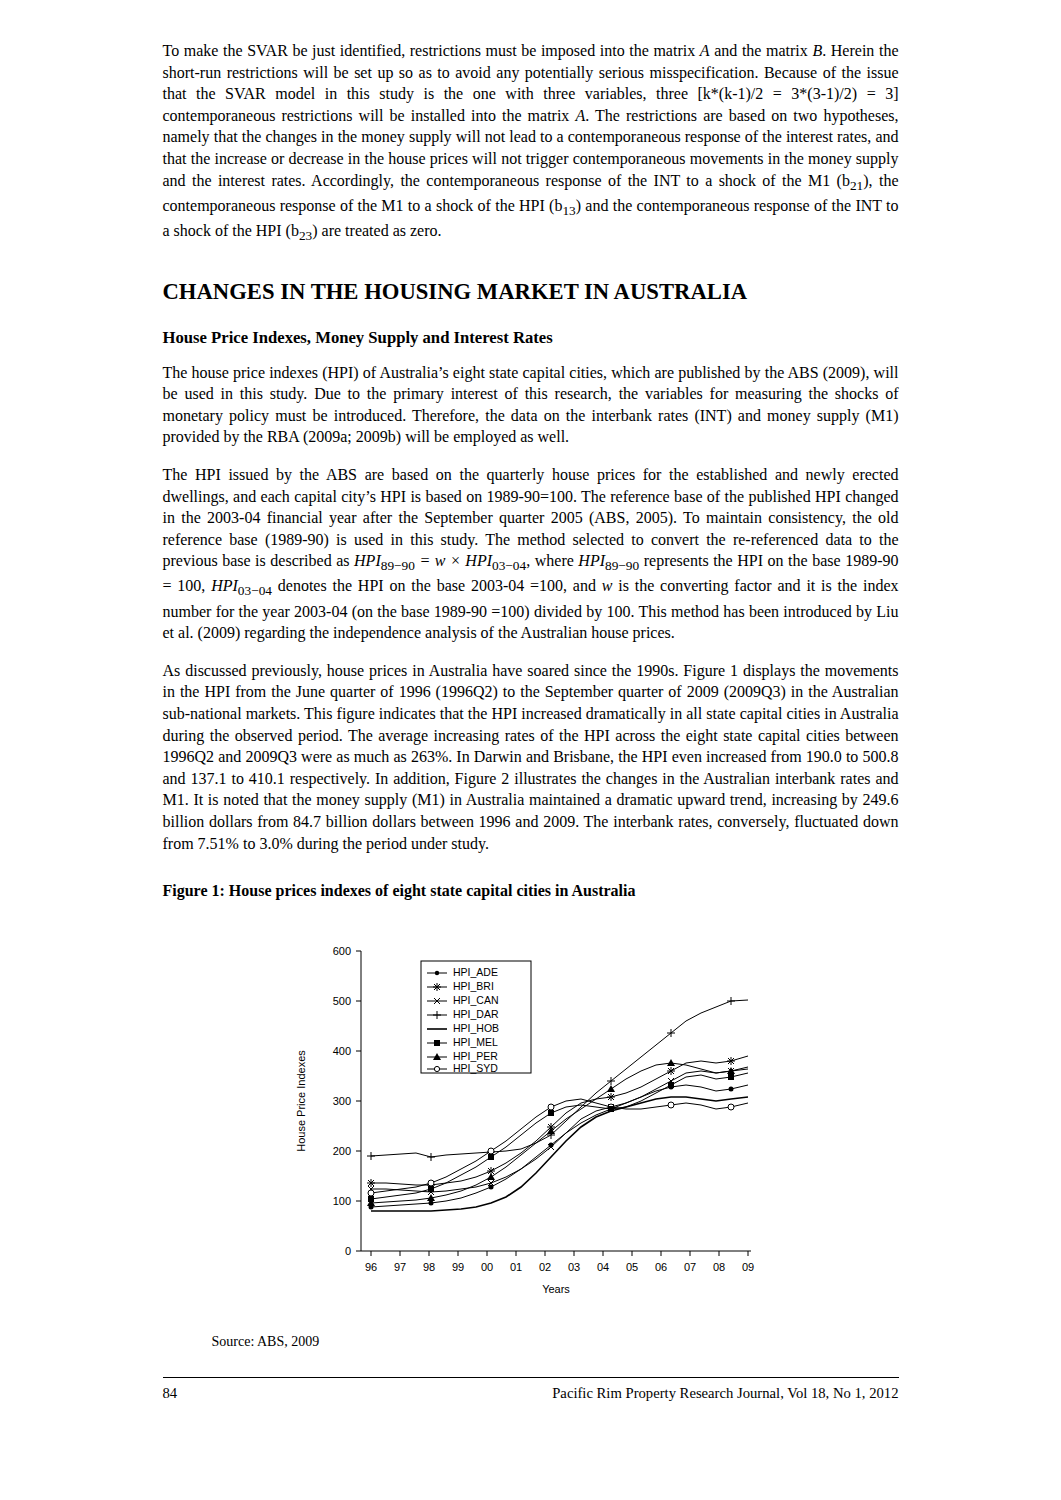To make the SVAR be just identified, restrictions must be imposed into the matrix A and the matrix B. Herein the short-run restrictions will be set up so as to avoid any potentially serious misspecification. Because of the issue that the SVAR model in this study is the one with three variables, three [k*(k-1)/2 = 3*(3-1)/2) = 3] contemporaneous restrictions will be installed into the matrix A. The restrictions are based on two hypotheses, namely that the changes in the money supply will not lead to a contemporaneous response of the interest rates, and that the increase or decrease in the house prices will not trigger contemporaneous movements in the money supply and the interest rates. Accordingly, the contemporaneous response of the INT to a shock of the M1 (b21), the contemporaneous response of the M1 to a shock of the HPI (b13) and the contemporaneous response of the INT to a shock of the HPI (b23) are treated as zero.
CHANGES IN THE HOUSING MARKET IN AUSTRALIA
House Price Indexes, Money Supply and Interest Rates
The house price indexes (HPI) of Australia’s eight state capital cities, which are published by the ABS (2009), will be used in this study. Due to the primary interest of this research, the variables for measuring the shocks of monetary policy must be introduced. Therefore, the data on the interbank rates (INT) and money supply (M1) provided by the RBA (2009a; 2009b) will be employed as well.
The HPI issued by the ABS are based on the quarterly house prices for the established and newly erected dwellings, and each capital city’s HPI is based on 1989-90=100. The reference base of the published HPI changed in the 2003-04 financial year after the September quarter 2005 (ABS, 2005). To maintain consistency, the old reference base (1989-90) is used in this study. The method selected to convert the re-referenced data to the previous base is described as HPI89−90 = w × HPI03−04, where HPI89−90 represents the HPI on the base 1989-90 = 100, HPI03−04 denotes the HPI on the base 2003-04 =100, and w is the converting factor and it is the index number for the year 2003-04 (on the base 1989-90 =100) divided by 100. This method has been introduced by Liu et al. (2009) regarding the independence analysis of the Australian house prices.
As discussed previously, house prices in Australia have soared since the 1990s. Figure 1 displays the movements in the HPI from the June quarter of 1996 (1996Q2) to the September quarter of 2009 (2009Q3) in the Australian sub-national markets. This figure indicates that the HPI increased dramatically in all state capital cities in Australia during the observed period. The average increasing rates of the HPI across the eight state capital cities between 1996Q2 and 2009Q3 were as much as 263%. In Darwin and Brisbane, the HPI even increased from 190.0 to 500.8 and 137.1 to 410.1 respectively. In addition, Figure 2 illustrates the changes in the Australian interbank rates and M1. It is noted that the money supply (M1) in Australia maintained a dramatic upward trend, increasing by 249.6 billion dollars from 84.7 billion dollars between 1996 and 2009. The interbank rates, conversely, fluctuated down from 7.51% to 3.0% during the period under study.
Figure 1: House prices indexes of eight state capital cities in Australia
600 500 400 300 200 100 0 House Price Indexes 96 97 98 99 00 01 02 03 04 05 06 07 08 09 Years HPI_ADE HPI_BRI HPI_CAN HPI_DAR HPI_HOB HPI_MEL HPI_PER HPI_SYD
Source: ABS, 2009
84 Pacific Rim Property Research Journal, Vol 18, No 1, 2012